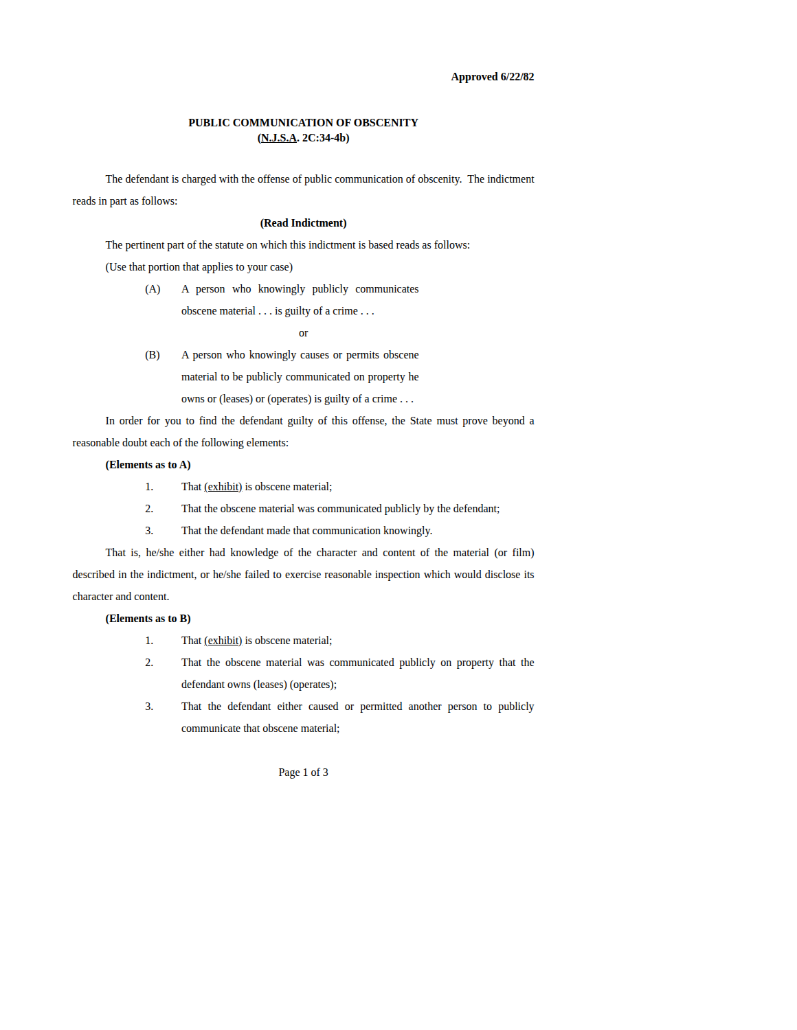Approved 6/22/82
PUBLIC COMMUNICATION OF OBSCENITY (N.J.S.A. 2C:34-4b)
The defendant is charged with the offense of public communication of obscenity. The indictment reads in part as follows:
(Read Indictment)
The pertinent part of the statute on which this indictment is based reads as follows:
(Use that portion that applies to your case)
(A) A person who knowingly publicly communicates obscene material . . . is guilty of a crime . . .
or
(B) A person who knowingly causes or permits obscene material to be publicly communicated on property he owns or (leases) or (operates) is guilty of a crime . . .
In order for you to find the defendant guilty of this offense, the State must prove beyond a reasonable doubt each of the following elements:
(Elements as to A)
1. That (exhibit) is obscene material;
2. That the obscene material was communicated publicly by the defendant;
3. That the defendant made that communication knowingly.
That is, he/she either had knowledge of the character and content of the material (or film) described in the indictment, or he/she failed to exercise reasonable inspection which would disclose its character and content.
(Elements as to B)
1. That (exhibit) is obscene material;
2. That the obscene material was communicated publicly on property that the defendant owns (leases) (operates);
3. That the defendant either caused or permitted another person to publicly communicate that obscene material;
Page 1 of 3